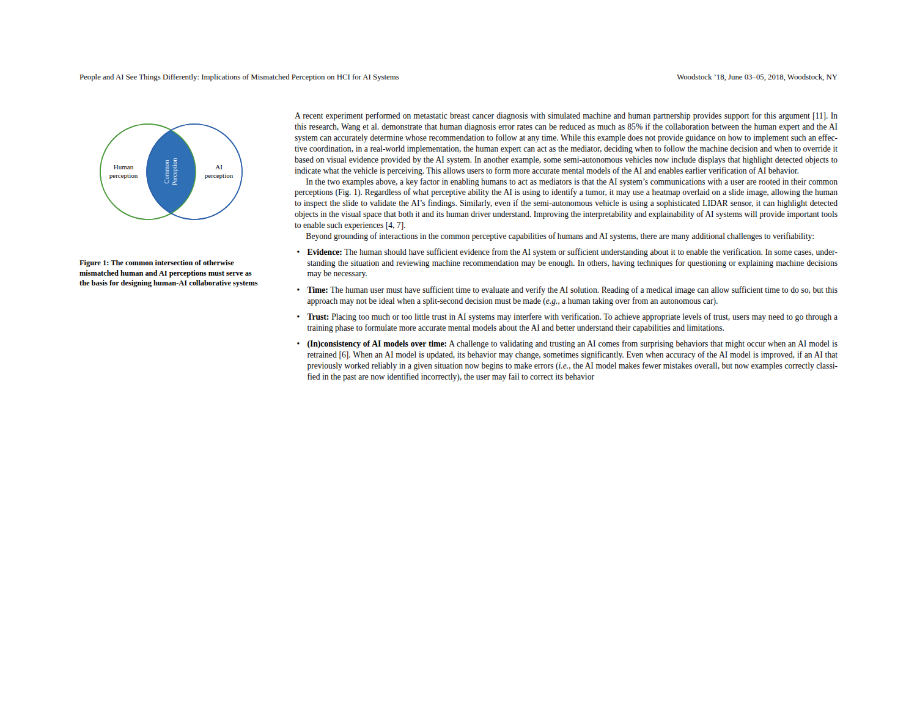People and AI See Things Differently: Implications of Mismatched Perception on HCI for AI Systems
Woodstock ’18, June 03–05, 2018, Woodstock, NY
Human perception AI perception Common Perception
Figure 1: The common intersection of otherwise mismatched human and AI perceptions must serve as the basis for designing human-AI collaborative systems
A recent experiment performed on metastatic breast cancer diagnosis with simulated machine and human partnership provides support for this argument [11]. In this research, Wang et al. demonstrate that human diagnosis error rates can be reduced as much as 85% if the collaboration between the human expert and the AI system can accurately determine whose recommendation to follow at any time. While this example does not provide guidance on how to implement such an effective coordination, in a real-world implementation, the human expert can act as the mediator, deciding when to follow the machine decision and when to override it based on visual evidence provided by the AI system. In another example, some semi-autonomous vehicles now include displays that highlight detected objects to indicate what the vehicle is perceiving. This allows users to form more accurate mental models of the AI and enables earlier verification of AI behavior.
In the two examples above, a key factor in enabling humans to act as mediators is that the AI system’s communications with a user are rooted in their common perceptions (Fig. 1). Regardless of what perceptive ability the AI is using to identify a tumor, it may use a heatmap overlaid on a slide image, allowing the human to inspect the slide to validate the AI’s findings. Similarly, even if the semi-autonomous vehicle is using a sophisticated LIDAR sensor, it can highlight detected objects in the visual space that both it and its human driver understand. Improving the interpretability and explainability of AI systems will provide important tools to enable such experiences [4, 7].
Beyond grounding of interactions in the common perceptive capabilities of humans and AI systems, there are many additional challenges to verifiability:
Evidence: The human should have sufficient evidence from the AI system or sufficient understanding about it to enable the verification. In some cases, understanding the situation and reviewing machine recommendation may be enough. In others, having techniques for questioning or explaining machine decisions may be necessary.
Time: The human user must have sufficient time to evaluate and verify the AI solution. Reading of a medical image can allow sufficient time to do so, but this approach may not be ideal when a split-second decision must be made (e.g., a human taking over from an autonomous car).
Trust: Placing too much or too little trust in AI systems may interfere with verification. To achieve appropriate levels of trust, users may need to go through a training phase to formulate more accurate mental models about the AI and better understand their capabilities and limitations.
(In)consistency of AI models over time: A challenge to validating and trusting an AI comes from surprising behaviors that might occur when an AI model is retrained [6]. When an AI model is updated, its behavior may change, sometimes significantly. Even when accuracy of the AI model is improved, if an AI that previously worked reliably in a given situation now begins to make errors (i.e., the AI model makes fewer mistakes overall, but now examples correctly classified in the past are now identified incorrectly), the user may fail to correct its behavior